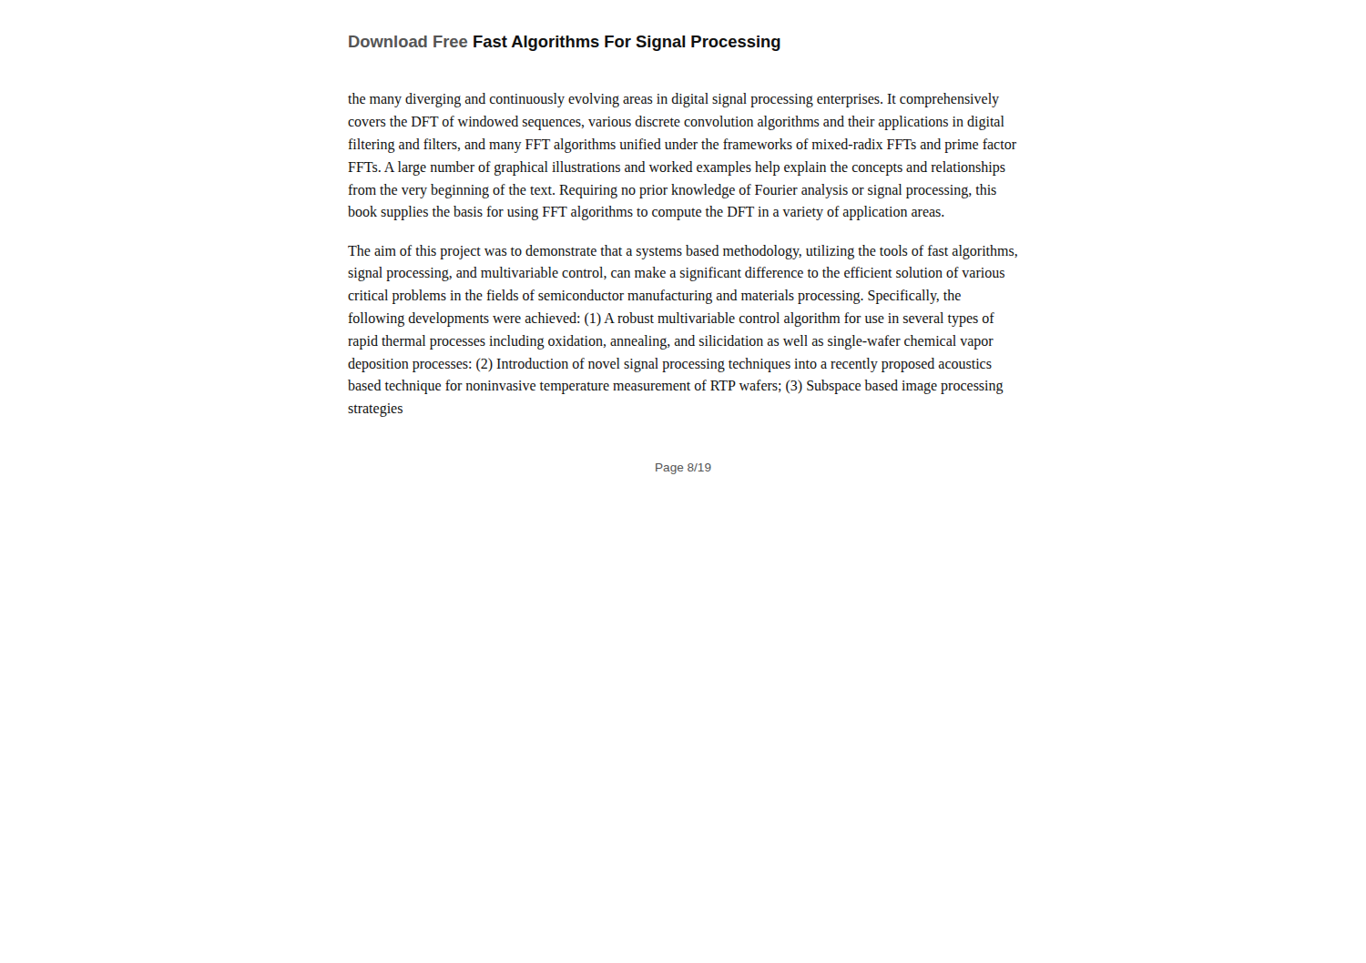Download Free Fast Algorithms For Signal Processing
the many diverging and continuously evolving areas in digital signal processing enterprises. It comprehensively covers the DFT of windowed sequences, various discrete convolution algorithms and their applications in digital filtering and filters, and many FFT algorithms unified under the frameworks of mixed-radix FFTs and prime factor FFTs. A large number of graphical illustrations and worked examples help explain the concepts and relationships from the very beginning of the text. Requiring no prior knowledge of Fourier analysis or signal processing, this book supplies the basis for using FFT algorithms to compute the DFT in a variety of application areas.
The aim of this project was to demonstrate that a systems based methodology, utilizing the tools of fast algorithms, signal processing, and multivariable control, can make a significant difference to the efficient solution of various critical problems in the fields of semiconductor manufacturing and materials processing. Specifically, the following developments were achieved: (1) A robust multivariable control algorithm for use in several types of rapid thermal processes including oxidation, annealing, and silicidation as well as single-wafer chemical vapor deposition processes: (2) Introduction of novel signal processing techniques into a recently proposed acoustics based technique for noninvasive temperature measurement of RTP wafers; (3) Subspace based image processing strategies
Page 8/19